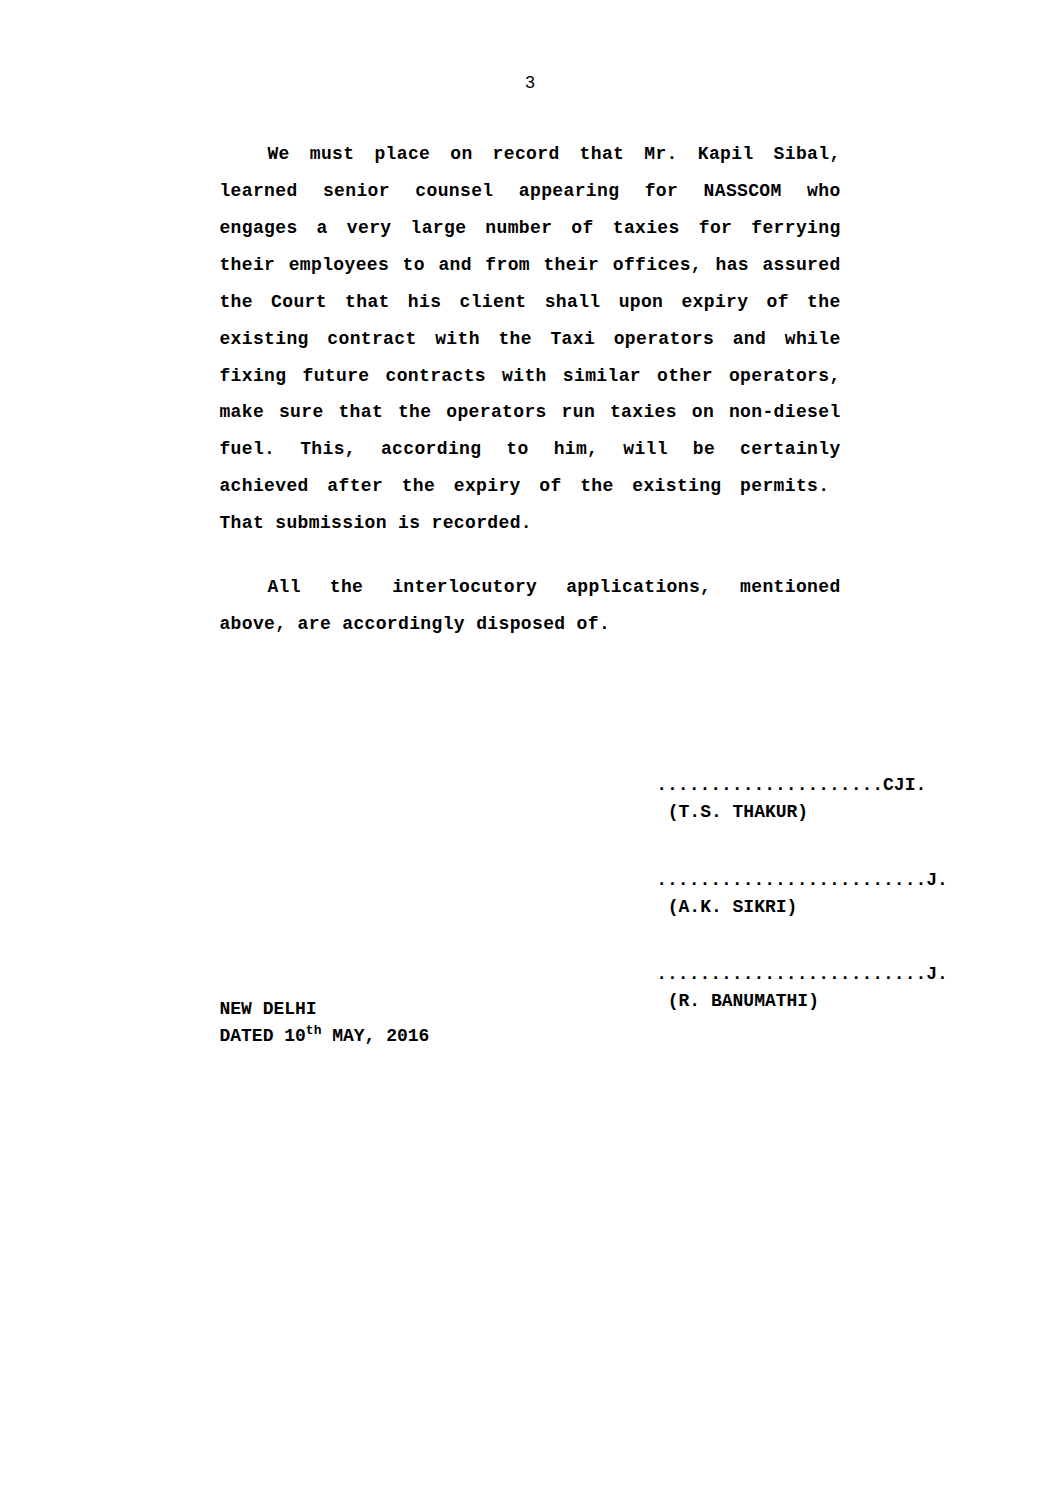3
We must place on record that Mr. Kapil Sibal, learned senior counsel appearing for NASSCOM who engages a very large number of taxies for ferrying their employees to and from their offices, has assured the Court that his client shall upon expiry of the existing contract with the Taxi operators and while fixing future contracts with similar other operators, make sure that the operators run taxies on non-diesel fuel. This, according to him, will be certainly achieved after the expiry of the existing permits. That submission is recorded.
All the interlocutory applications, mentioned above, are accordingly disposed of.
.....................CJI. (T.S. THAKUR)
.........................J. (A.K. SIKRI)
.........................J. (R. BANUMATHI)
NEW DELHI
DATED 10th MAY, 2016